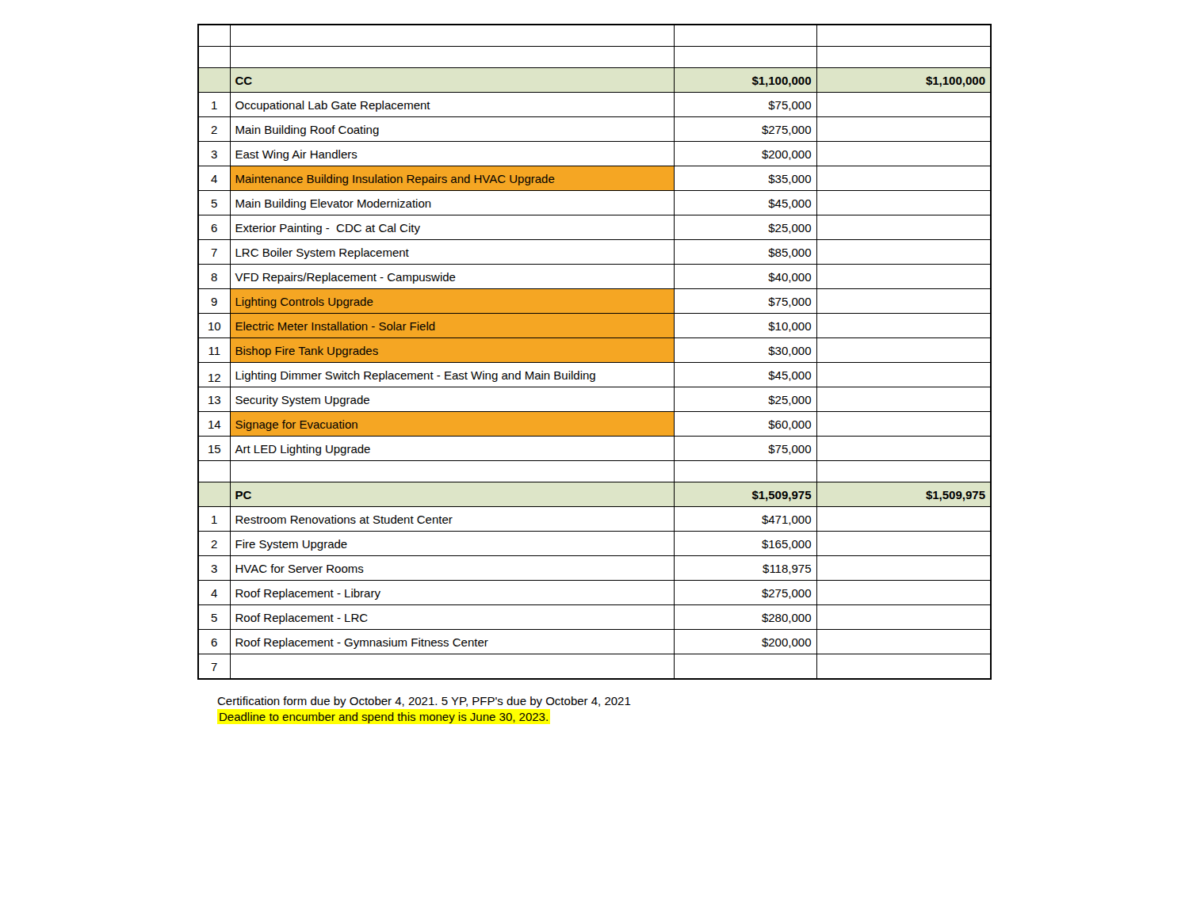| | CC | $1,100,000 | $1,100,000 |
| 1 | Occupational Lab Gate Replacement | $75,000 | |
| 2 | Main Building Roof Coating | $275,000 | |
| 3 | East Wing Air Handlers | $200,000 | |
| 4 | Maintenance Building Insulation Repairs and HVAC Upgrade | $35,000 | |
| 5 | Main Building Elevator Modernization | $45,000 | |
| 6 | Exterior Painting - CDC at Cal City | $25,000 | |
| 7 | LRC Boiler System Replacement | $85,000 | |
| 8 | VFD Repairs/Replacement - Campuswide | $40,000 | |
| 9 | Lighting Controls Upgrade | $75,000 | |
| 10 | Electric Meter Installation - Solar Field | $10,000 | |
| 11 | Bishop Fire Tank Upgrades | $30,000 | |
| 12 | Lighting Dimmer Switch Replacement - East Wing and Main Building | $45,000 | |
| 13 | Security System Upgrade | $25,000 | |
| 14 | Signage for Evacuation | $60,000 | |
| 15 | Art LED Lighting Upgrade | $75,000 | |
| | PC | $1,509,975 | $1,509,975 |
| 1 | Restroom Renovations at Student Center | $471,000 | |
| 2 | Fire System Upgrade | $165,000 | |
| 3 | HVAC for Server Rooms | $118,975 | |
| 4 | Roof Replacement - Library | $275,000 | |
| 5 | Roof Replacement - LRC | $280,000 | |
| 6 | Roof Replacement - Gymnasium Fitness Center | $200,000 | |
| 7 | | | |
Certification form due by October 4, 2021. 5 YP, PFP's due by October 4, 2021
Deadline to encumber and spend this money is June 30, 2023.